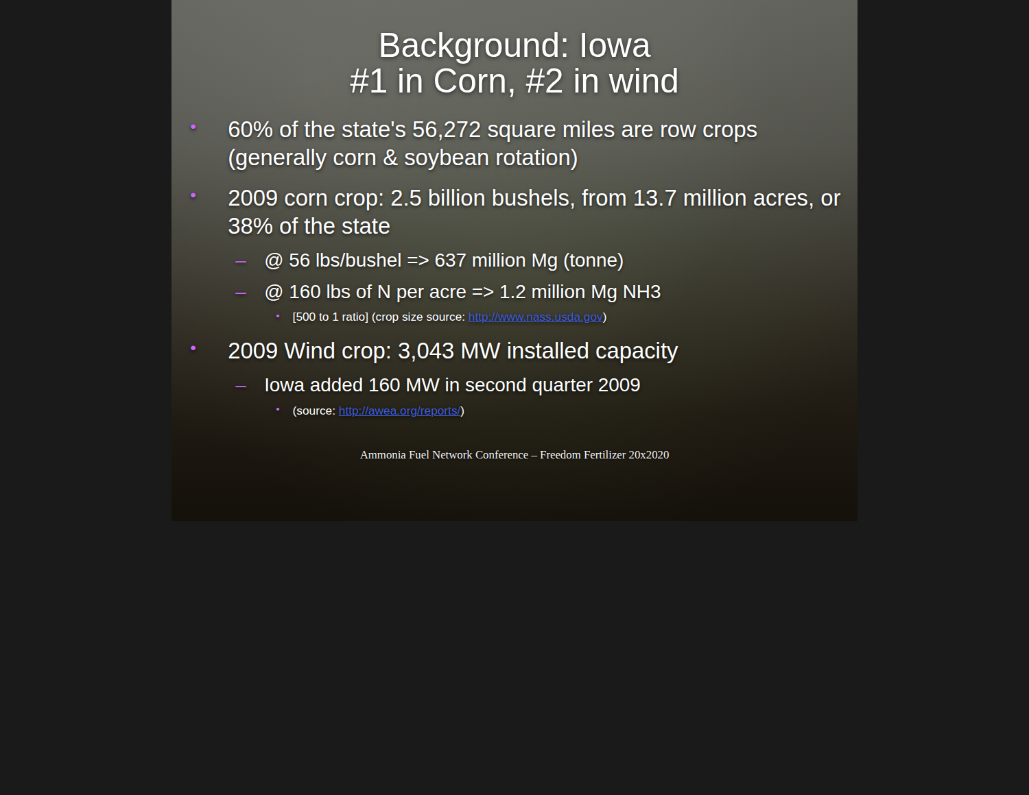Background: Iowa
#1 in Corn, #2 in wind
60% of the state's 56,272 square miles are row crops (generally corn & soybean rotation)
2009 corn crop: 2.5 billion bushels, from 13.7 million acres, or 38% of the state
@ 56 lbs/bushel => 637 million Mg (tonne)
@ 160 lbs of N per acre => 1.2 million Mg NH3
[500 to 1 ratio] (crop size source: http://www.nass.usda.gov)
2009 Wind crop: 3,043 MW installed capacity
Iowa added 160 MW in second quarter 2009
(source: http://awea.org/reports/)
Ammonia Fuel Network Conference – Freedom Fertilizer 20x2020